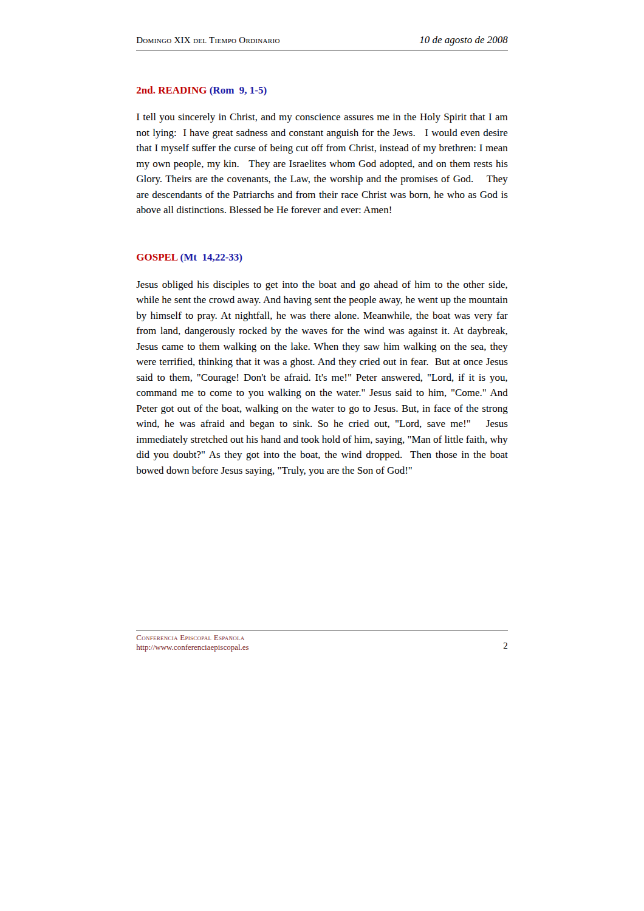Domingo XIX del Tiempo Ordinario
10 de agosto de 2008
2nd. READING (Rom 9, 1-5)
I tell you sincerely in Christ, and my conscience assures me in the Holy Spirit that I am not lying: I have great sadness and constant anguish for the Jews. I would even desire that I myself suffer the curse of being cut off from Christ, instead of my brethren: I mean my own people, my kin. They are Israelites whom God adopted, and on them rests his Glory. Theirs are the covenants, the Law, the worship and the promises of God. They are descendants of the Patriarchs and from their race Christ was born, he who as God is above all distinctions. Blessed be He forever and ever: Amen!
GOSPEL (Mt 14,22-33)
Jesus obliged his disciples to get into the boat and go ahead of him to the other side, while he sent the crowd away. And having sent the people away, he went up the mountain by himself to pray. At nightfall, he was there alone. Meanwhile, the boat was very far from land, dangerously rocked by the waves for the wind was against it. At daybreak, Jesus came to them walking on the lake. When they saw him walking on the sea, they were terrified, thinking that it was a ghost. And they cried out in fear. But at once Jesus said to them, "Courage! Don't be afraid. It's me!" Peter answered, "Lord, if it is you, command me to come to you walking on the water." Jesus said to him, "Come." And Peter got out of the boat, walking on the water to go to Jesus. But, in face of the strong wind, he was afraid and began to sink. So he cried out, "Lord, save me!" Jesus immediately stretched out his hand and took hold of him, saying, "Man of little faith, why did you doubt?" As they got into the boat, the wind dropped. Then those in the boat bowed down before Jesus saying, "Truly, you are the Son of God!"
Conferencia Episcopal Española
http://www.conferenciaepiscopal.es
2